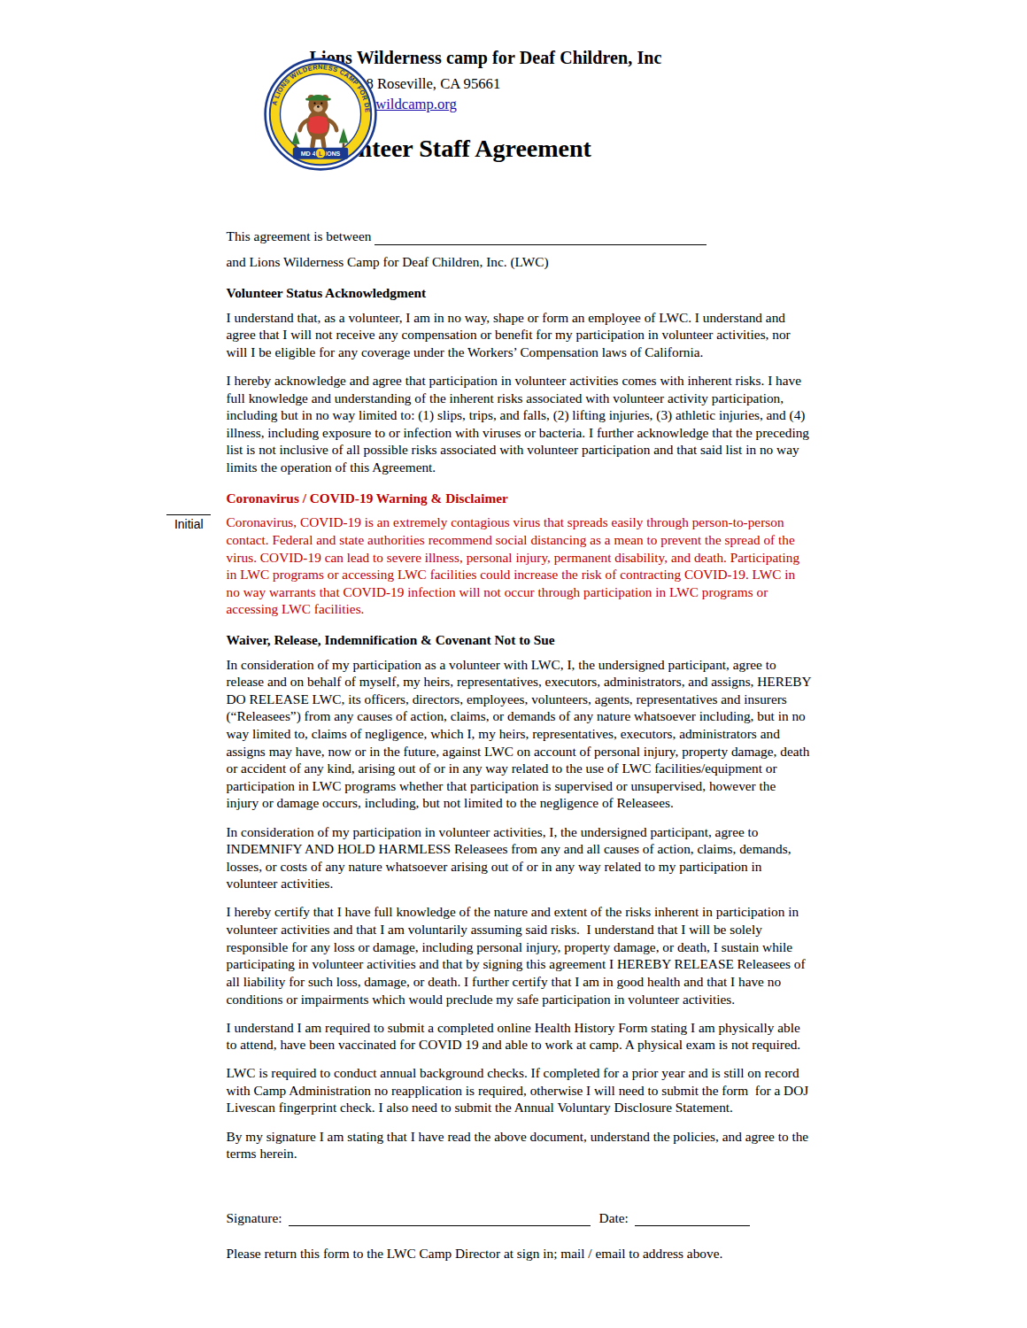A LIONS WILDERNESS CAMP FOR DEAF CHILDREN INC MD 4 LIONS L
Lions Wilderness camp for Deaf Children, Inc
P.O. Box 8 Roseville, CA 95661
info@lionswildcamp.org
Volunteer Staff Agreement
This agreement is between
and Lions Wilderness Camp for Deaf Children, Inc. (LWC)
Volunteer Status Acknowledgment
I understand that, as a volunteer, I am in no way, shape or form an employee of LWC. I understand and agree that I will not receive any compensation or benefit for my participation in volunteer activities, nor will I be eligible for any coverage under the Workers’ Compensation laws of California.
I hereby acknowledge and agree that participation in volunteer activities comes with inherent risks. I have full knowledge and understanding of the inherent risks associated with volunteer activity participation, including but in no way limited to: (1) slips, trips, and falls, (2) lifting injuries, (3) athletic injuries, and (4) illness, including exposure to or infection with viruses or bacteria. I further acknowledge that the preceding list is not inclusive of all possible risks associated with volunteer participation and that said list in no way limits the operation of this Agreement.
Coronavirus / COVID-19 Warning & Disclaimer
Coronavirus, COVID-19 is an extremely contagious virus that spreads easily through person-to-person contact. Federal and state authorities recommend social distancing as a mean to prevent the spread of the virus. COVID-19 can lead to severe illness, personal injury, permanent disability, and death. Participating in LWC programs or accessing LWC facilities could increase the risk of contracting COVID-19. LWC in no way warrants that COVID-19 infection will not occur through participation in LWC programs or accessing LWC facilities.
Waiver, Release, Indemnification & Covenant Not to Sue
In consideration of my participation as a volunteer with LWC, I, the undersigned participant, agree to release and on behalf of myself, my heirs, representatives, executors, administrators, and assigns, HEREBY DO RELEASE LWC, its officers, directors, employees, volunteers, agents, representatives and insurers (“Releasees”) from any causes of action, claims, or demands of any nature whatsoever including, but in no way limited to, claims of negligence, which I, my heirs, representatives, executors, administrators and assigns may have, now or in the future, against LWC on account of personal injury, property damage, death or accident of any kind, arising out of or in any way related to the use of LWC facilities/equipment or participation in LWC programs whether that participation is supervised or unsupervised, however the injury or damage occurs, including, but not limited to the negligence of Releasees.
In consideration of my participation in volunteer activities, I, the undersigned participant, agree to INDEMNIFY AND HOLD HARMLESS Releasees from any and all causes of action, claims, demands, losses, or costs of any nature whatsoever arising out of or in any way related to my participation in volunteer activities.
I hereby certify that I have full knowledge of the nature and extent of the risks inherent in participation in volunteer activities and that I am voluntarily assuming said risks. I understand that I will be solely responsible for any loss or damage, including personal injury, property damage, or death, I sustain while participating in volunteer activities and that by signing this agreement I HEREBY RELEASE Releasees of all liability for such loss, damage, or death. I further certify that I am in good health and that I have no conditions or impairments which would preclude my safe participation in volunteer activities.
I understand I am required to submit a completed online Health History Form stating I am physically able to attend, have been vaccinated for COVID 19 and able to work at camp. A physical exam is not required.
LWC is required to conduct annual background checks. If completed for a prior year and is still on record with Camp Administration no reapplication is required, otherwise I will need to submit the form for a DOJ Livescan fingerprint check. I also need to submit the Annual Voluntary Disclosure Statement.
By my signature I am stating that I have read the above document, understand the policies, and agree to the terms herein.
Initial
Signature: Date:
Please return this form to the LWC Camp Director at sign in; mail / email to address above.